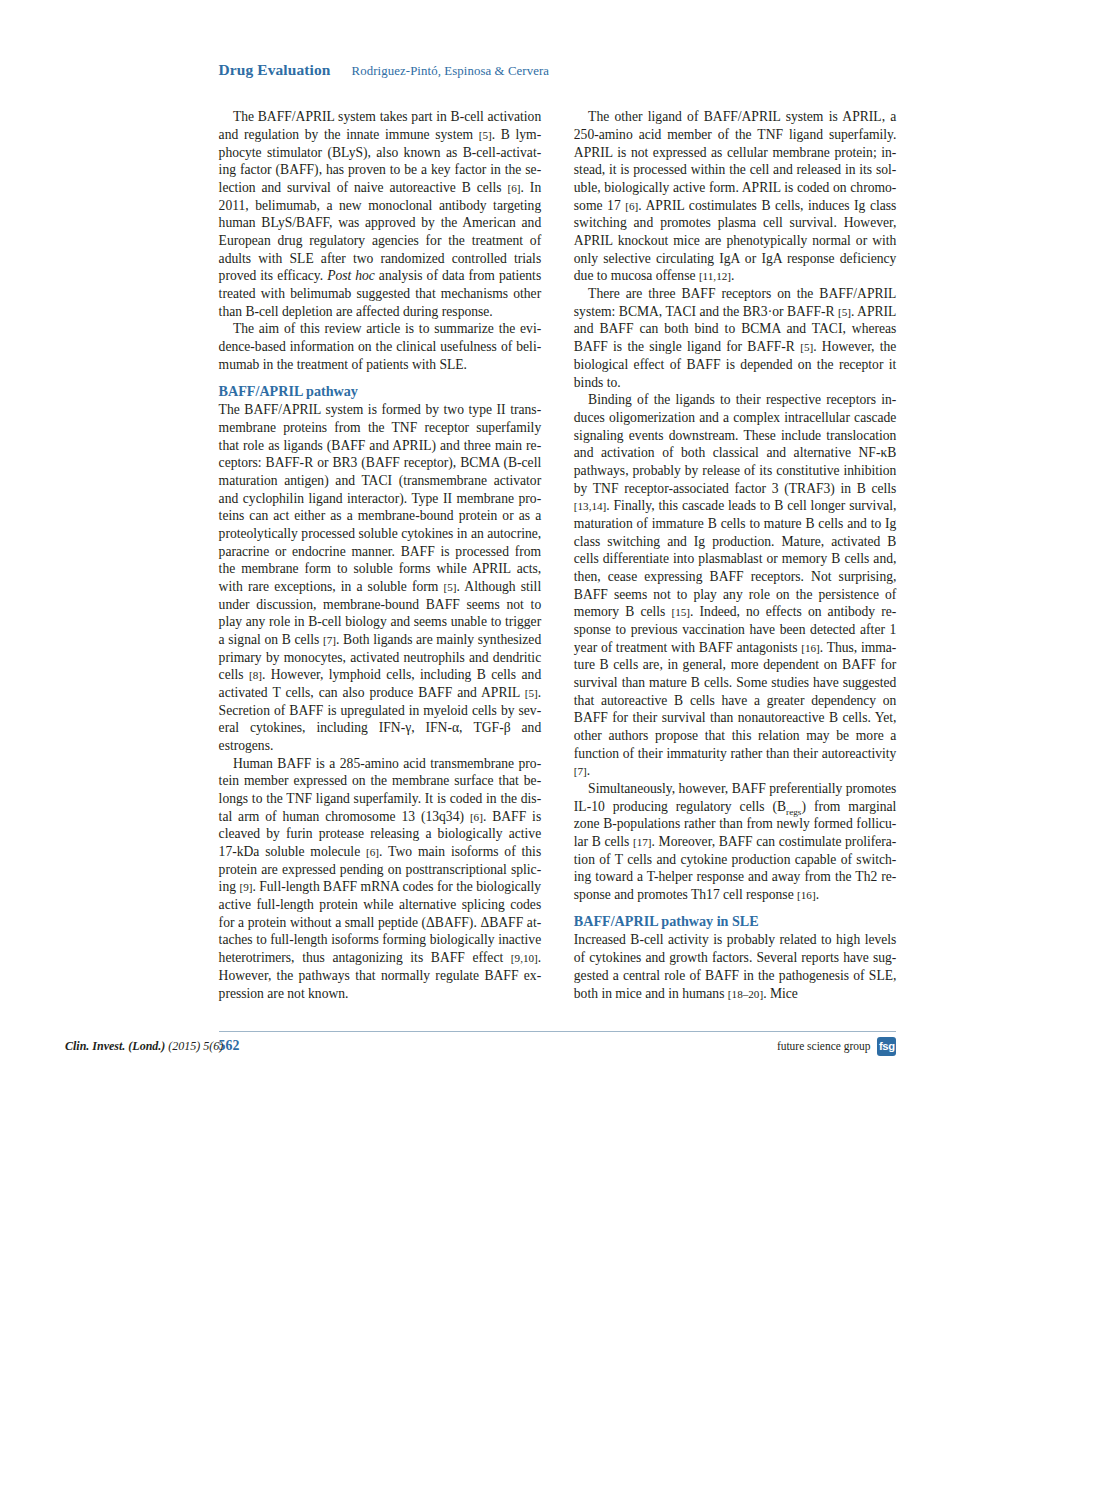Drug Evaluation Rodriguez-Pintó, Espinosa & Cervera
The BAFF/APRIL system takes part in B-cell activation and regulation by the innate immune system [5]. B lymphocyte stimulator (BLyS), also known as B-cell-activating factor (BAFF), has proven to be a key factor in the selection and survival of naive autoreactive B cells [6]. In 2011, belimumab, a new monoclonal antibody targeting human BLyS/BAFF, was approved by the American and European drug regulatory agencies for the treatment of adults with SLE after two randomized controlled trials proved its efficacy. Post hoc analysis of data from patients treated with belimumab suggested that mechanisms other than B-cell depletion are affected during response.
The aim of this review article is to summarize the evidence-based information on the clinical usefulness of belimumab in the treatment of patients with SLE.
BAFF/APRIL pathway
The BAFF/APRIL system is formed by two type II transmembrane proteins from the TNF receptor superfamily that role as ligands (BAFF and APRIL) and three main receptors: BAFF-R or BR3 (BAFF receptor), BCMA (B-cell maturation antigen) and TACI (transmembrane activator and cyclophilin ligand interactor). Type II membrane proteins can act either as a membrane-bound protein or as a proteolytically processed soluble cytokines in an autocrine, paracrine or endocrine manner. BAFF is processed from the membrane form to soluble forms while APRIL acts, with rare exceptions, in a soluble form [5]. Although still under discussion, membrane-bound BAFF seems not to play any role in B-cell biology and seems unable to trigger a signal on B cells [7]. Both ligands are mainly synthesized primary by monocytes, activated neutrophils and dendritic cells [8]. However, lymphoid cells, including B cells and activated T cells, can also produce BAFF and APRIL [5]. Secretion of BAFF is upregulated in myeloid cells by several cytokines, including IFN-γ, IFN-α, TGF-β and estrogens.
Human BAFF is a 285-amino acid transmembrane protein member expressed on the membrane surface that belongs to the TNF ligand superfamily. It is coded in the distal arm of human chromosome 13 (13q34) [6]. BAFF is cleaved by furin protease releasing a biologically active 17-kDa soluble molecule [6]. Two main isoforms of this protein are expressed pending on posttranscriptional splicing [9]. Full-length BAFF mRNA codes for the biologically active full-length protein while alternative splicing codes for a protein without a small peptide (ΔBAFF). ΔBAFF attaches to full-length isoforms forming biologically inactive heterotrimers, thus antagonizing its BAFF effect [9,10]. However, the pathways that normally regulate BAFF expression are not known.
The other ligand of BAFF/APRIL system is APRIL, a 250-amino acid member of the TNF ligand superfamily. APRIL is not expressed as cellular membrane protein; instead, it is processed within the cell and released in its soluble, biologically active form. APRIL is coded on chromosome 17 [6]. APRIL costimulates B cells, induces Ig class switching and promotes plasma cell survival. However, APRIL knockout mice are phenotypically normal or with only selective circulating IgA or IgA response deficiency due to mucosa offense [11,12].
There are three BAFF receptors on the BAFF/APRIL system: BCMA, TACI and the BR3·or BAFF-R [5]. APRIL and BAFF can both bind to BCMA and TACI, whereas BAFF is the single ligand for BAFF-R [5]. However, the biological effect of BAFF is depended on the receptor it binds to.
Binding of the ligands to their respective receptors induces oligomerization and a complex intracellular cascade signaling events downstream. These include translocation and activation of both classical and alternative NF-κB pathways, probably by release of its constitutive inhibition by TNF receptor-associated factor 3 (TRAF3) in B cells [13,14]. Finally, this cascade leads to B cell longer survival, maturation of immature B cells to mature B cells and to Ig class switching and Ig production. Mature, activated B cells differentiate into plasmablast or memory B cells and, then, cease expressing BAFF receptors. Not surprising, BAFF seems not to play any role on the persistence of memory B cells [15]. Indeed, no effects on antibody response to previous vaccination have been detected after 1 year of treatment with BAFF antagonists [16]. Thus, immature B cells are, in general, more dependent on BAFF for survival than mature B cells. Some studies have suggested that autoreactive B cells have a greater dependency on BAFF for their survival than nonautoreactive B cells. Yet, other authors propose that this relation may be more a function of their immaturity rather than their autoreactivity [7].
Simultaneously, however, BAFF preferentially promotes IL-10 producing regulatory cells (Bregs) from marginal zone B-populations rather than from newly formed follicular B cells [17]. Moreover, BAFF can costimulate proliferation of T cells and cytokine production capable of switching toward a T-helper response and away from the Th2 response and promotes Th17 cell response [16].
BAFF/APRIL pathway in SLE
Increased B-cell activity is probably related to high levels of cytokines and growth factors. Several reports have suggested a central role of BAFF in the pathogenesis of SLE, both in mice and in humans [18–20]. Mice
562 Clin. Invest. (Lond.) (2015) 5(6) future science group fsg